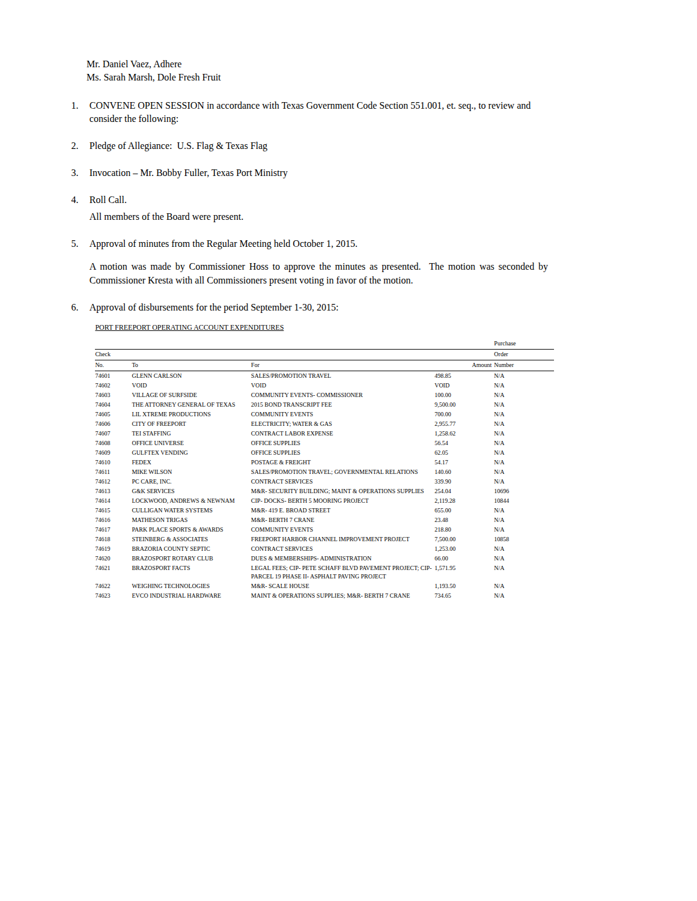Mr. Daniel Vaez, Adhere
Ms. Sarah Marsh, Dole Fresh Fruit
CONVENE OPEN SESSION in accordance with Texas Government Code Section 551.001, et. seq., to review and consider the following:
Pledge of Allegiance: U.S. Flag & Texas Flag
Invocation – Mr. Bobby Fuller, Texas Port Ministry
Roll Call.
All members of the Board were present.
Approval of minutes from the Regular Meeting held October 1, 2015.
A motion was made by Commissioner Hoss to approve the minutes as presented. The motion was seconded by Commissioner Kresta with all Commissioners present voting in favor of the motion.
Approval of disbursements for the period September 1-30, 2015:
PORT FREEPORT OPERATING ACCOUNT EXPENDITURES
| | | | | Purchase |
| --- | --- | --- | --- | --- |
| Check | | | | Order |
| No. | To | For | Amount | Number |
| 74601 | GLENN CARLSON | SALES/PROMOTION TRAVEL | 498.85 | N/A |
| 74602 | VOID | VOID | VOID | N/A |
| 74603 | VILLAGE OF SURFSIDE | COMMUNITY EVENTS- COMMISSIONER | 100.00 | N/A |
| 74604 | THE ATTORNEY GENERAL OF TEXAS | 2015 BOND TRANSCRIPT FEE | 9,500.00 | N/A |
| 74605 | LIL XTREME PRODUCTIONS | COMMUNITY EVENTS | 700.00 | N/A |
| 74606 | CITY OF FREEPORT | ELECTRICITY; WATER & GAS | 2,955.77 | N/A |
| 74607 | TEI STAFFING | CONTRACT LABOR EXPENSE | 1,258.62 | N/A |
| 74608 | OFFICE UNIVERSE | OFFICE SUPPLIES | 56.54 | N/A |
| 74609 | GULFTEX VENDING | OFFICE SUPPLIES | 62.05 | N/A |
| 74610 | FEDEX | POSTAGE & FREIGHT | 54.17 | N/A |
| 74611 | MIKE WILSON | SALES/PROMOTION TRAVEL; GOVERNMENTAL RELATIONS | 140.60 | N/A |
| 74612 | PC CARE, INC. | CONTRACT SERVICES | 339.90 | N/A |
| 74613 | G&K SERVICES | M&R- SECURITY BUILDING; MAINT & OPERATIONS SUPPLIES | 254.04 | 10696 |
| 74614 | LOCKWOOD, ANDREWS & NEWNAM | CIP- DOCKS- BERTH 5 MOORING PROJECT | 2,119.28 | 10844 |
| 74615 | CULLIGAN WATER SYSTEMS | M&R- 419 E. BROAD STREET | 655.00 | N/A |
| 74616 | MATHESON TRIGAS | M&R- BERTH 7 CRANE | 23.48 | N/A |
| 74617 | PARK PLACE SPORTS & AWARDS | COMMUNITY EVENTS | 218.80 | N/A |
| 74618 | STEINBERG & ASSOCIATES | FREEPORT HARBOR CHANNEL IMPROVEMENT PROJECT | 7,500.00 | 10858 |
| 74619 | BRAZORIA COUNTY SEPTIC | CONTRACT SERVICES | 1,253.00 | N/A |
| 74620 | BRAZOSPORT ROTARY CLUB | DUES & MEMBERSHIPS- ADMINISTRATION | 66.00 | N/A |
| 74621 | BRAZOSPORT FACTS | LEGAL FEES; CIP- PETE SCHAFF BLVD PAVEMENT PROJECT; CIP- PARCEL 19 PHASE II- ASPHALT PAVING PROJECT | 1,571.95 | N/A |
| 74622 | WEIGHING TECHNOLOGIES | M&R- SCALE HOUSE | 1,193.50 | N/A |
| 74623 | EVCO INDUSTRIAL HARDWARE | MAINT & OPERATIONS SUPPLIES; M&R- BERTH 7 CRANE | 734.65 | N/A |